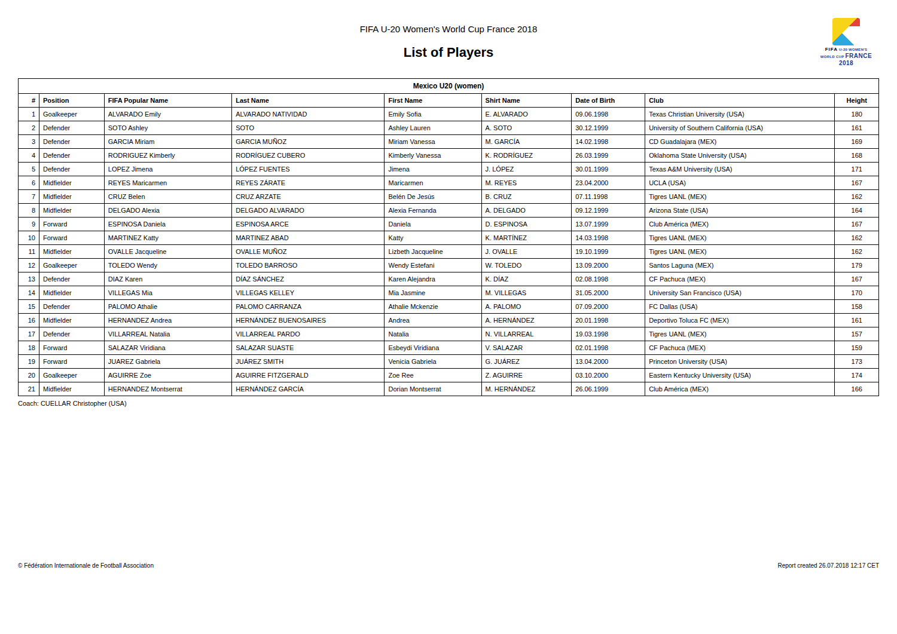FIFA U-20 WOMEN'S WORLD CUP FRANCE 2018
FIFA U-20 Women's World Cup France 2018
List of Players
Mexico U20 (women)
| # | Position | FIFA Popular Name | Last Name | First Name | Shirt Name | Date of Birth | Club | Height |
| --- | --- | --- | --- | --- | --- | --- | --- | --- |
| 1 | Goalkeeper | ALVARADO Emily | ALVARADO NATIVIDAD | Emily Sofia | E. ALVARADO | 09.06.1998 | Texas Christian University (USA) | 180 |
| 2 | Defender | SOTO Ashley | SOTO | Ashley Lauren | A. SOTO | 30.12.1999 | University of Southern California (USA) | 161 |
| 3 | Defender | GARCIA Miriam | GARCIA MUÑOZ | Miriam Vanessa | M. GARCÍA | 14.02.1998 | CD Guadalajara (MEX) | 169 |
| 4 | Defender | RODRIGUEZ Kimberly | RODRÍGUEZ CUBERO | Kimberly Vanessa | K. RODRÍGUEZ | 26.03.1999 | Oklahoma State University (USA) | 168 |
| 5 | Defender | LOPEZ Jimena | LÓPEZ FUENTES | Jimena | J. LÓPEZ | 30.01.1999 | Texas A&M University (USA) | 171 |
| 6 | Midfielder | REYES Maricarmen | REYES ZÁRATE | Maricarmen | M. REYES | 23.04.2000 | UCLA (USA) | 167 |
| 7 | Midfielder | CRUZ Belen | CRUZ ARZATE | Belén De Jesús | B. CRUZ | 07.11.1998 | Tigres UANL (MEX) | 162 |
| 8 | Midfielder | DELGADO Alexia | DELGADO ALVARADO | Alexia Fernanda | A. DELGADO | 09.12.1999 | Arizona State (USA) | 164 |
| 9 | Forward | ESPINOSA Daniela | ESPINOSA ARCE | Daniela | D. ESPINOSA | 13.07.1999 | Club América (MEX) | 167 |
| 10 | Forward | MARTINEZ Katty | MARTINEZ ABAD | Katty | K. MARTÍNEZ | 14.03.1998 | Tigres UANL (MEX) | 162 |
| 11 | Midfielder | OVALLE Jacqueline | OVALLE MUÑOZ | Lizbeth Jacqueline | J. OVALLE | 19.10.1999 | Tigres UANL (MEX) | 162 |
| 12 | Goalkeeper | TOLEDO Wendy | TOLEDO BARROSO | Wendy Estefani | W. TOLEDO | 13.09.2000 | Santos Laguna (MEX) | 179 |
| 13 | Defender | DIAZ Karen | DÍAZ SÁNCHEZ | Karen Alejandra | K. DÍAZ | 02.08.1998 | CF Pachuca (MEX) | 167 |
| 14 | Midfielder | VILLEGAS Mia | VILLEGAS KELLEY | Mia Jasmine | M. VILLEGAS | 31.05.2000 | University San Francisco (USA) | 170 |
| 15 | Defender | PALOMO Athalie | PALOMO CARRANZA | Athalie Mckenzie | A. PALOMO | 07.09.2000 | FC Dallas (USA) | 158 |
| 16 | Midfielder | HERNANDEZ Andrea | HERNÁNDEZ BUENOSAIRES | Andrea | A. HERNÁNDEZ | 20.01.1998 | Deportivo Toluca FC (MEX) | 161 |
| 17 | Defender | VILLARREAL Natalia | VILLARREAL PARDO | Natalia | N. VILLARREAL | 19.03.1998 | Tigres UANL (MEX) | 157 |
| 18 | Forward | SALAZAR Viridiana | SALAZAR SUASTE | Esbeydi Viridiana | V. SALAZAR | 02.01.1998 | CF Pachuca (MEX) | 159 |
| 19 | Forward | JUAREZ Gabriela | JUÁREZ SMITH | Venicia Gabriela | G. JUÁREZ | 13.04.2000 | Princeton University (USA) | 173 |
| 20 | Goalkeeper | AGUIRRE Zoe | AGUIRRE FITZGERALD | Zoe Ree | Z. AGUIRRE | 03.10.2000 | Eastern Kentucky University (USA) | 174 |
| 21 | Midfielder | HERNANDEZ Montserrat | HERNÁNDEZ GARCÍA | Dorian Montserrat | M. HERNÁNDEZ | 26.06.1999 | Club América (MEX) | 166 |
Coach: CUELLAR Christopher (USA)
© Fédération Internationale de Football Association Report created 26.07.2018 12:17 CET